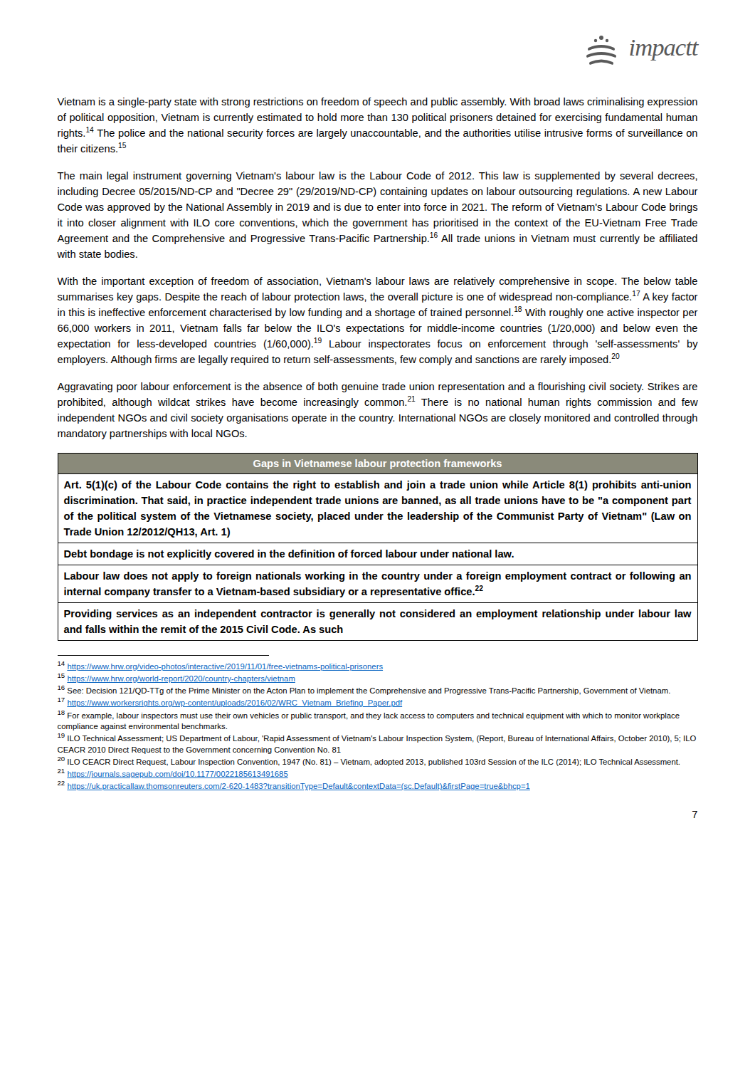impactt
Vietnam is a single-party state with strong restrictions on freedom of speech and public assembly. With broad laws criminalising expression of political opposition, Vietnam is currently estimated to hold more than 130 political prisoners detained for exercising fundamental human rights.14 The police and the national security forces are largely unaccountable, and the authorities utilise intrusive forms of surveillance on their citizens.15
The main legal instrument governing Vietnam's labour law is the Labour Code of 2012. This law is supplemented by several decrees, including Decree 05/2015/ND-CP and "Decree 29" (29/2019/ND-CP) containing updates on labour outsourcing regulations. A new Labour Code was approved by the National Assembly in 2019 and is due to enter into force in 2021. The reform of Vietnam's Labour Code brings it into closer alignment with ILO core conventions, which the government has prioritised in the context of the EU-Vietnam Free Trade Agreement and the Comprehensive and Progressive Trans-Pacific Partnership.16 All trade unions in Vietnam must currently be affiliated with state bodies.
With the important exception of freedom of association, Vietnam's labour laws are relatively comprehensive in scope. The below table summarises key gaps. Despite the reach of labour protection laws, the overall picture is one of widespread non-compliance.17 A key factor in this is ineffective enforcement characterised by low funding and a shortage of trained personnel.18 With roughly one active inspector per 66,000 workers in 2011, Vietnam falls far below the ILO's expectations for middle-income countries (1/20,000) and below even the expectation for less-developed countries (1/60,000).19 Labour inspectorates focus on enforcement through 'self-assessments' by employers. Although firms are legally required to return self-assessments, few comply and sanctions are rarely imposed.20
Aggravating poor labour enforcement is the absence of both genuine trade union representation and a flourishing civil society. Strikes are prohibited, although wildcat strikes have become increasingly common.21 There is no national human rights commission and few independent NGOs and civil society organisations operate in the country. International NGOs are closely monitored and controlled through mandatory partnerships with local NGOs.
| Gaps in Vietnamese labour protection frameworks |
| --- |
| Art. 5(1)(c) of the Labour Code contains the right to establish and join a trade union while Article 8(1) prohibits anti-union discrimination. That said, in practice independent trade unions are banned, as all trade unions have to be "a component part of the political system of the Vietnamese society, placed under the leadership of the Communist Party of Vietnam" (Law on Trade Union 12/2012/QH13, Art. 1) |
| Debt bondage is not explicitly covered in the definition of forced labour under national law. |
| Labour law does not apply to foreign nationals working in the country under a foreign employment contract or following an internal company transfer to a Vietnam-based subsidiary or a representative office. 22 |
| Providing services as an independent contractor is generally not considered an employment relationship under labour law and falls within the remit of the 2015 Civil Code. As such |
14 https://www.hrw.org/video-photos/interactive/2019/11/01/free-vietnams-political-prisoners
15 https://www.hrw.org/world-report/2020/country-chapters/vietnam
16 See: Decision 121/QD-TTg of the Prime Minister on the Acton Plan to implement the Comprehensive and Progressive Trans-Pacific Partnership, Government of Vietnam.
17 https://www.workersrights.org/wp-content/uploads/2016/02/WRC_Vietnam_Briefing_Paper.pdf
18 For example, labour inspectors must use their own vehicles or public transport, and they lack access to computers and technical equipment with which to monitor workplace compliance against environmental benchmarks.
19 ILO Technical Assessment; US Department of Labour, 'Rapid Assessment of Vietnam's Labour Inspection System, (Report, Bureau of International Affairs, October 2010), 5; ILO CEACR 2010 Direct Request to the Government concerning Convention No. 81
20 ILO CEACR Direct Request, Labour Inspection Convention, 1947 (No. 81) – Vietnam, adopted 2013, published 103rd Session of the ILC (2014); ILO Technical Assessment.
21 https://journals.sagepub.com/doi/10.1177/0022185613491685
22 https://uk.practicallaw.thomsonreuters.com/2-620-1483?transitionType=Default&contextData=(sc.Default)&firstPage=true&bhcp=1
7